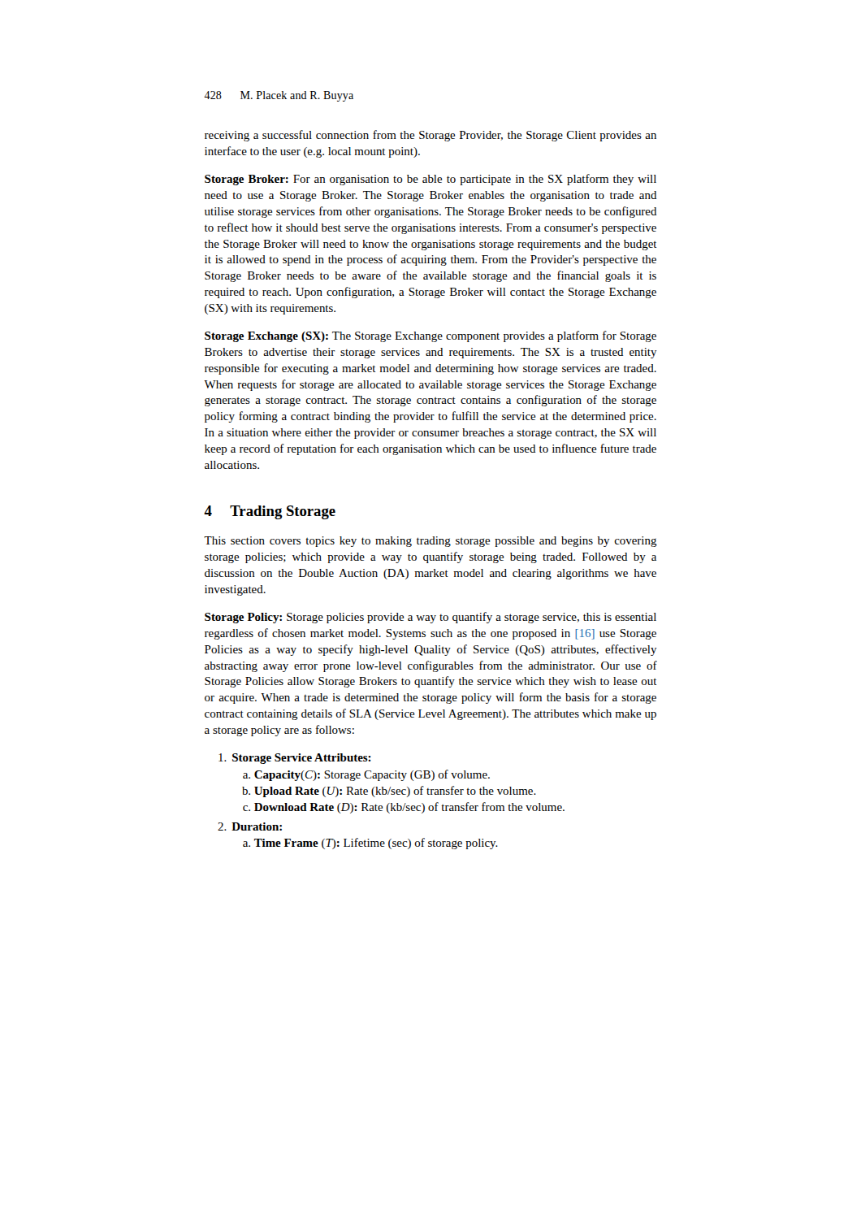428 M. Placek and R. Buyya
receiving a successful connection from the Storage Provider, the Storage Client provides an interface to the user (e.g. local mount point).
Storage Broker: For an organisation to be able to participate in the SX platform they will need to use a Storage Broker. The Storage Broker enables the organisation to trade and utilise storage services from other organisations. The Storage Broker needs to be configured to reflect how it should best serve the organisations interests. From a consumer's perspective the Storage Broker will need to know the organisations storage requirements and the budget it is allowed to spend in the process of acquiring them. From the Provider's perspective the Storage Broker needs to be aware of the available storage and the financial goals it is required to reach. Upon configuration, a Storage Broker will contact the Storage Exchange (SX) with its requirements.
Storage Exchange (SX): The Storage Exchange component provides a platform for Storage Brokers to advertise their storage services and requirements. The SX is a trusted entity responsible for executing a market model and determining how storage services are traded. When requests for storage are allocated to available storage services the Storage Exchange generates a storage contract. The storage contract contains a configuration of the storage policy forming a contract binding the provider to fulfill the service at the determined price. In a situation where either the provider or consumer breaches a storage contract, the SX will keep a record of reputation for each organisation which can be used to influence future trade allocations.
4 Trading Storage
This section covers topics key to making trading storage possible and begins by covering storage policies; which provide a way to quantify storage being traded. Followed by a discussion on the Double Auction (DA) market model and clearing algorithms we have investigated.
Storage Policy: Storage policies provide a way to quantify a storage service, this is essential regardless of chosen market model. Systems such as the one proposed in [16] use Storage Policies as a way to specify high-level Quality of Service (QoS) attributes, effectively abstracting away error prone low-level configurables from the administrator. Our use of Storage Policies allow Storage Brokers to quantify the service which they wish to lease out or acquire. When a trade is determined the storage policy will form the basis for a storage contract containing details of SLA (Service Level Agreement). The attributes which make up a storage policy are as follows:
Storage Service Attributes:
Capacity(C): Storage Capacity (GB) of volume.
Upload Rate (U): Rate (kb/sec) of transfer to the volume.
Download Rate (D): Rate (kb/sec) of transfer from the volume.
Duration:
Time Frame (T): Lifetime (sec) of storage policy.